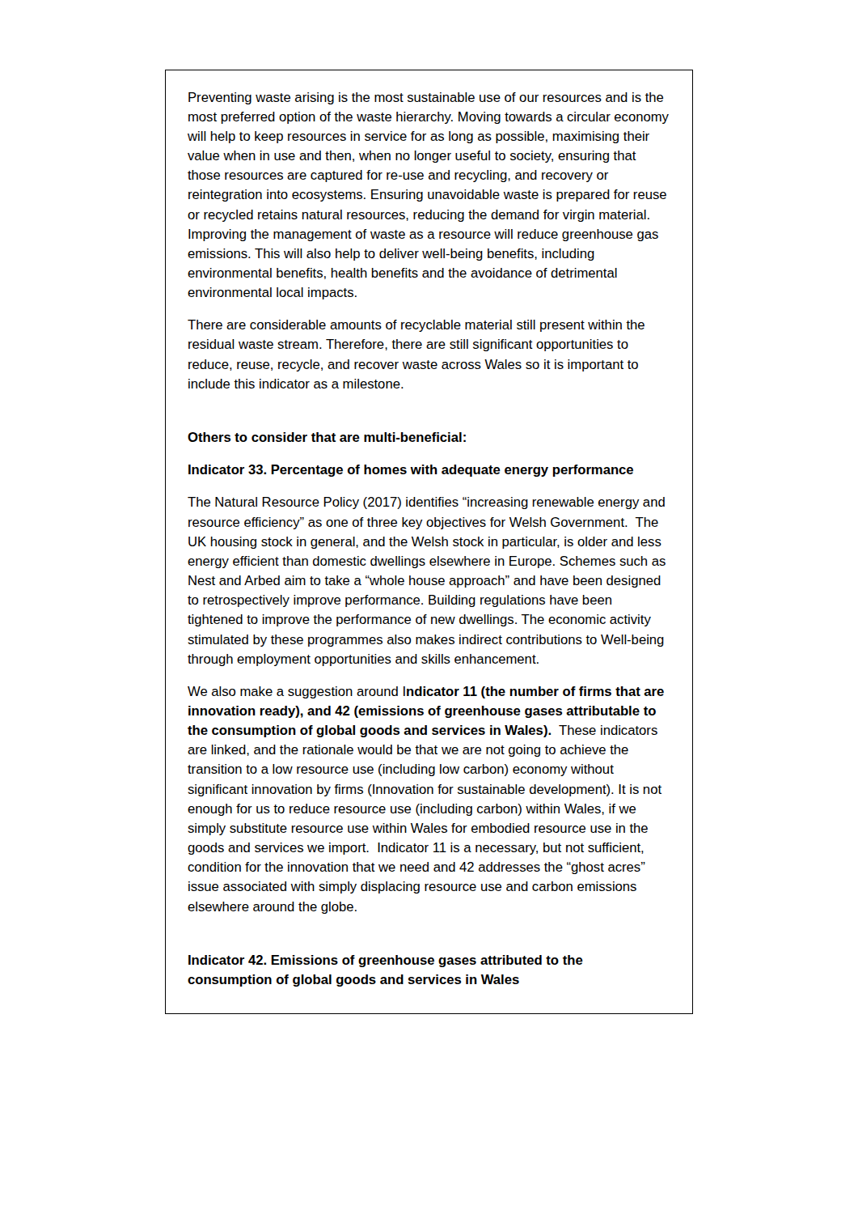Preventing waste arising is the most sustainable use of our resources and is the most preferred option of the waste hierarchy. Moving towards a circular economy will help to keep resources in service for as long as possible, maximising their value when in use and then, when no longer useful to society, ensuring that those resources are captured for re-use and recycling, and recovery or reintegration into ecosystems. Ensuring unavoidable waste is prepared for reuse or recycled retains natural resources, reducing the demand for virgin material. Improving the management of waste as a resource will reduce greenhouse gas emissions. This will also help to deliver well-being benefits, including environmental benefits, health benefits and the avoidance of detrimental environmental local impacts.
There are considerable amounts of recyclable material still present within the residual waste stream. Therefore, there are still significant opportunities to reduce, reuse, recycle, and recover waste across Wales so it is important to include this indicator as a milestone.
Others to consider that are multi-beneficial:
Indicator 33. Percentage of homes with adequate energy performance
The Natural Resource Policy (2017) identifies “increasing renewable energy and resource efficiency” as one of three key objectives for Welsh Government. The UK housing stock in general, and the Welsh stock in particular, is older and less energy efficient than domestic dwellings elsewhere in Europe. Schemes such as Nest and Arbed aim to take a “whole house approach” and have been designed to retrospectively improve performance. Building regulations have been tightened to improve the performance of new dwellings. The economic activity stimulated by these programmes also makes indirect contributions to Well-being through employment opportunities and skills enhancement.
We also make a suggestion around Indicator 11 (the number of firms that are innovation ready), and 42 (emissions of greenhouse gases attributable to the consumption of global goods and services in Wales). These indicators are linked, and the rationale would be that we are not going to achieve the transition to a low resource use (including low carbon) economy without significant innovation by firms (Innovation for sustainable development). It is not enough for us to reduce resource use (including carbon) within Wales, if we simply substitute resource use within Wales for embodied resource use in the goods and services we import. Indicator 11 is a necessary, but not sufficient, condition for the innovation that we need and 42 addresses the “ghost acres” issue associated with simply displacing resource use and carbon emissions elsewhere around the globe.
Indicator 42. Emissions of greenhouse gases attributed to the consumption of global goods and services in Wales